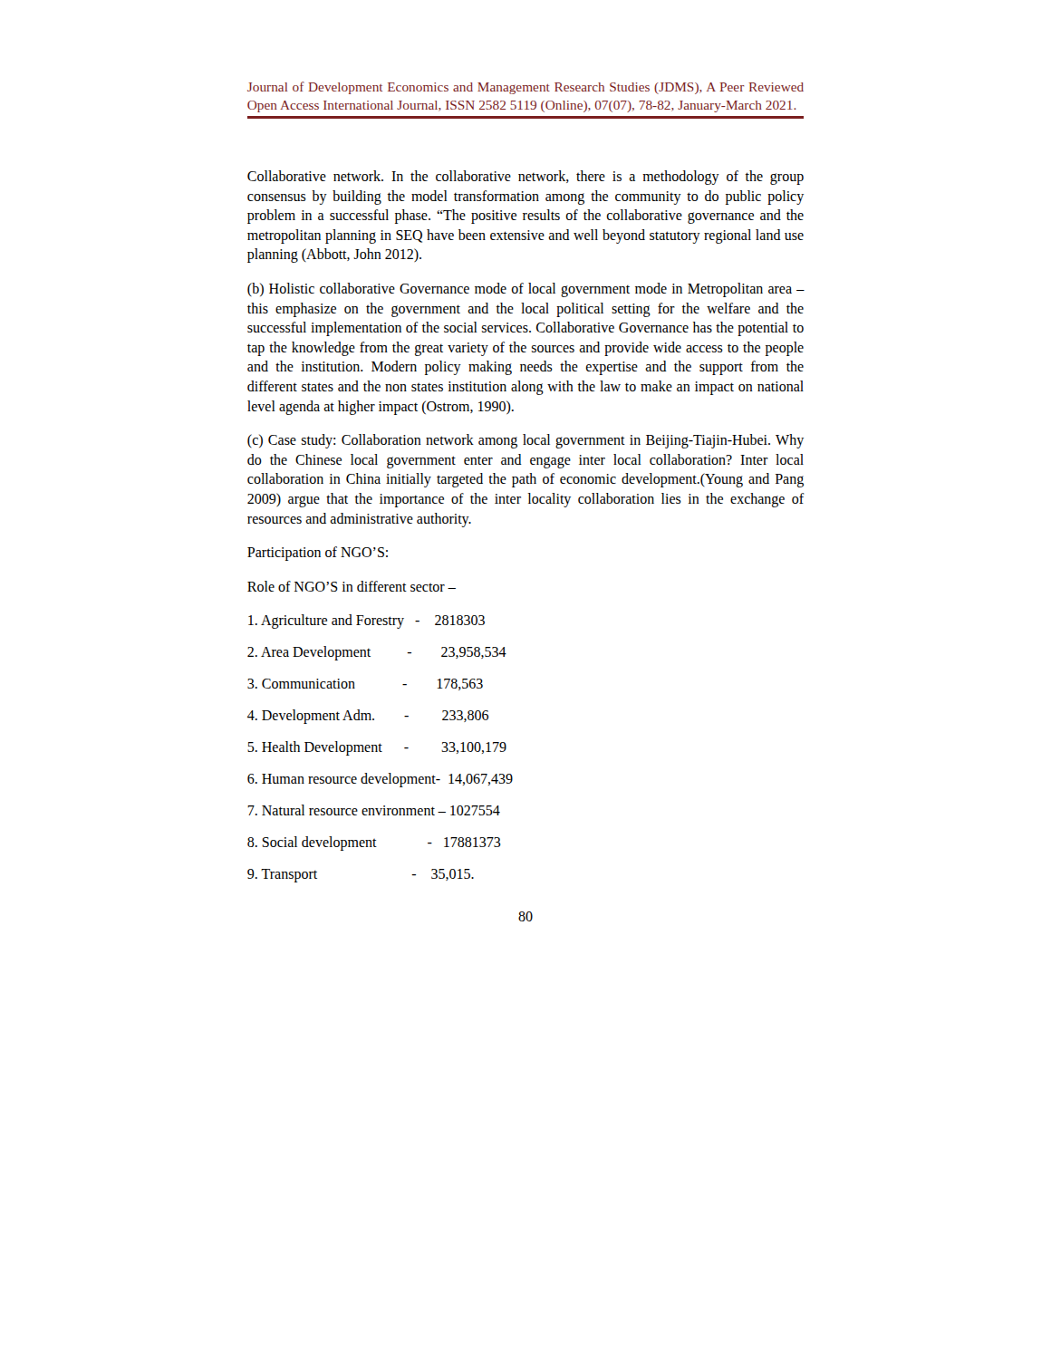Journal of Development Economics and Management Research Studies (JDMS), A Peer Reviewed Open Access International Journal, ISSN 2582 5119 (Online), 07(07), 78-82, January-March 2021.
Collaborative network. In the collaborative network, there is a methodology of the group consensus by building the model transformation among the community to do public policy problem in a successful phase. “The positive results of the collaborative governance and the metropolitan planning in SEQ have been extensive and well beyond statutory regional land use planning (Abbott, John 2012).
(b) Holistic collaborative Governance mode of local government mode in Metropolitan area – this emphasize on the government and the local political setting for the welfare and the successful implementation of the social services. Collaborative Governance has the potential to tap the knowledge from the great variety of the sources and provide wide access to the people and the institution. Modern policy making needs the expertise and the support from the different states and the non states institution along with the law to make an impact on national level agenda at higher impact (Ostrom, 1990).
(c) Case study: Collaboration network among local government in Beijing-Tiajin-Hubei. Why do the Chinese local government enter and engage inter local collaboration? Inter local collaboration in China initially targeted the path of economic development.(Young and Pang 2009) argue that the importance of the inter locality collaboration lies in the exchange of resources and administrative authority.
Participation of NGO’S:
Role of NGO’S in different sector –
1. Agriculture and Forestry - 2818303
2. Area Development - 23,958,534
3. Communication - 178,563
4. Development Adm. - 233,806
5. Health Development - 33,100,179
6. Human resource development- 14,067,439
7. Natural resource environment – 1027554
8. Social development - 17881373
9. Transport - 35,015.
80